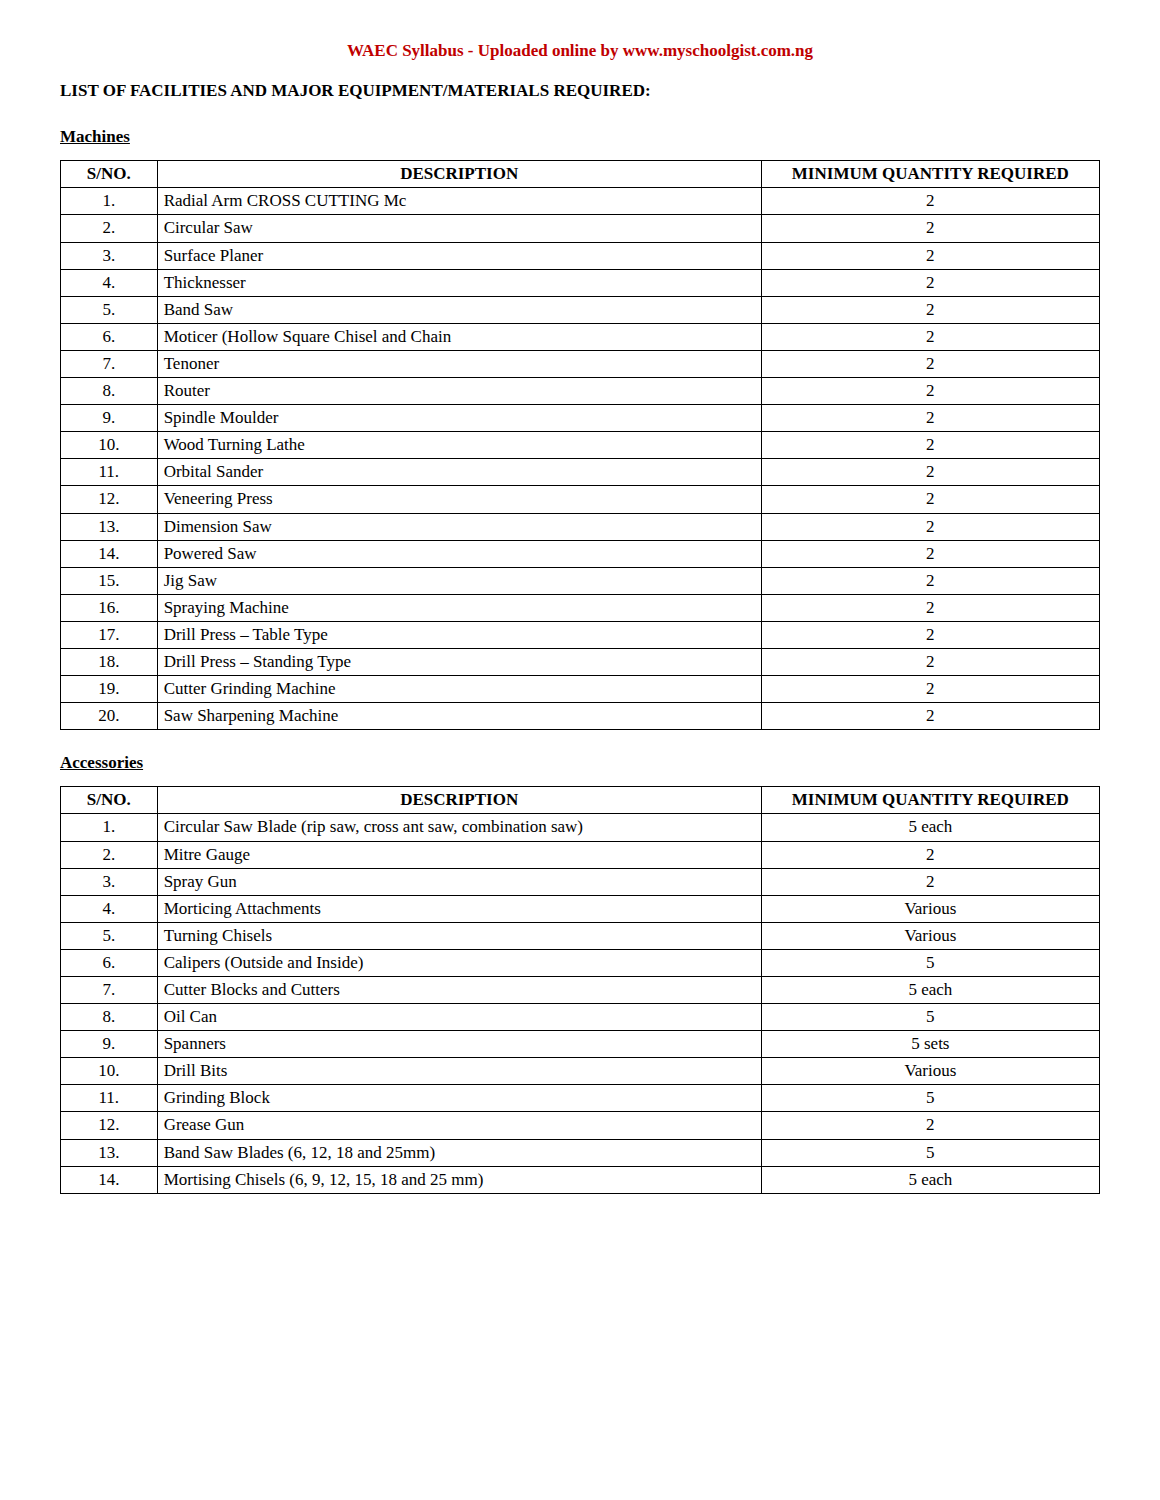WAEC Syllabus - Uploaded online by www.myschoolgist.com.ng
LIST OF FACILITIES AND MAJOR EQUIPMENT/MATERIALS REQUIRED:
Machines
| S/NO. | DESCRIPTION | MINIMUM QUANTITY REQUIRED |
| --- | --- | --- |
| 1. | Radial Arm CROSS CUTTING Mc | 2 |
| 2. | Circular Saw | 2 |
| 3. | Surface Planer | 2 |
| 4. | Thicknesser | 2 |
| 5. | Band Saw | 2 |
| 6. | Moticer (Hollow Square Chisel and Chain | 2 |
| 7. | Tenoner | 2 |
| 8. | Router | 2 |
| 9. | Spindle Moulder | 2 |
| 10. | Wood Turning Lathe | 2 |
| 11. | Orbital Sander | 2 |
| 12. | Veneering Press | 2 |
| 13. | Dimension Saw | 2 |
| 14. | Powered Saw | 2 |
| 15. | Jig Saw | 2 |
| 16. | Spraying Machine | 2 |
| 17. | Drill Press – Table Type | 2 |
| 18. | Drill Press – Standing Type | 2 |
| 19. | Cutter Grinding Machine | 2 |
| 20. | Saw Sharpening Machine | 2 |
Accessories
| S/NO. | DESCRIPTION | MINIMUM QUANTITY REQUIRED |
| --- | --- | --- |
| 1. | Circular Saw Blade (rip saw, cross ant saw, combination saw) | 5 each |
| 2. | Mitre Gauge | 2 |
| 3. | Spray Gun | 2 |
| 4. | Morticing Attachments | Various |
| 5. | Turning Chisels | Various |
| 6. | Calipers (Outside and Inside) | 5 |
| 7. | Cutter Blocks and Cutters | 5 each |
| 8. | Oil Can | 5 |
| 9. | Spanners | 5 sets |
| 10. | Drill Bits | Various |
| 11. | Grinding Block | 5 |
| 12. | Grease Gun | 2 |
| 13. | Band Saw Blades (6, 12, 18 and 25mm) | 5 |
| 14. | Mortising Chisels (6, 9, 12, 15, 18 and 25 mm) | 5 each |